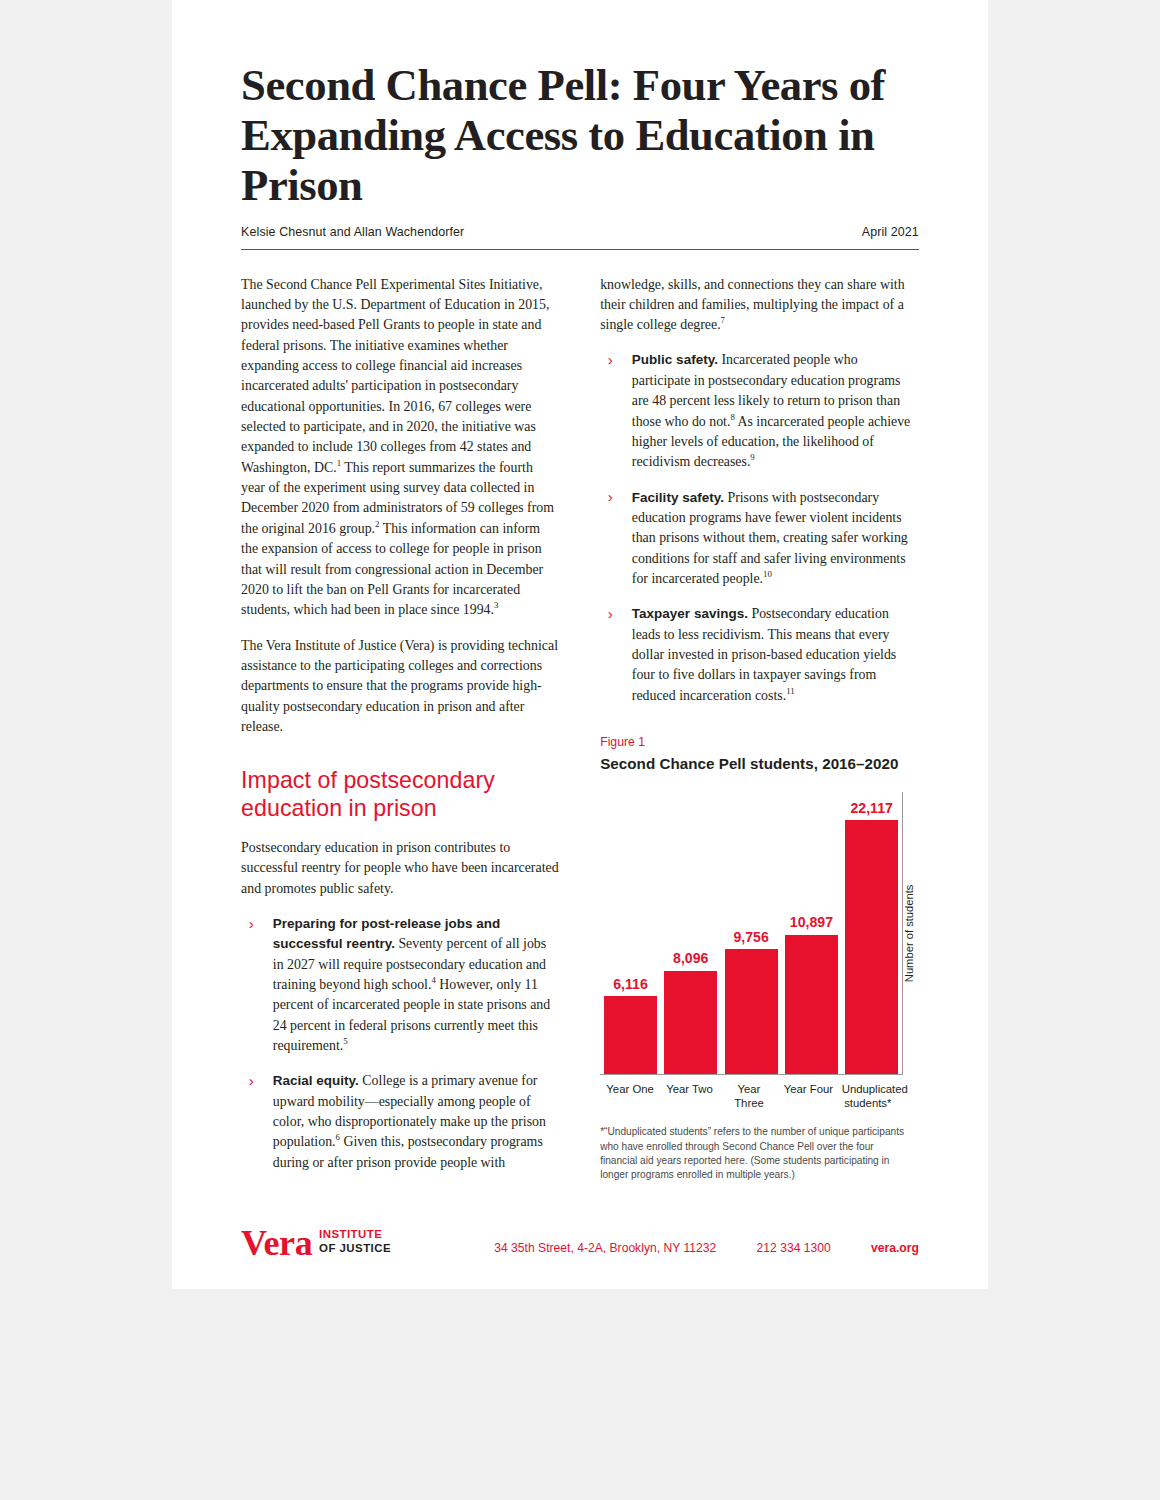Second Chance Pell: Four Years of Expanding Access to Education in Prison
Kelsie Chesnut and Allan Wachendorfer
April 2021
The Second Chance Pell Experimental Sites Initiative, launched by the U.S. Department of Education in 2015, provides need-based Pell Grants to people in state and federal prisons. The initiative examines whether expanding access to college financial aid increases incarcerated adults' participation in postsecondary educational opportunities. In 2016, 67 colleges were selected to participate, and in 2020, the initiative was expanded to include 130 colleges from 42 states and Washington, DC.1 This report summarizes the fourth year of the experiment using survey data collected in December 2020 from administrators of 59 colleges from the original 2016 group.2 This information can inform the expansion of access to college for people in prison that will result from congressional action in December 2020 to lift the ban on Pell Grants for incarcerated students, which had been in place since 1994.3
The Vera Institute of Justice (Vera) is providing technical assistance to the participating colleges and corrections departments to ensure that the programs provide high-quality postsecondary education in prison and after release.
Impact of postsecondary
education in prison
Postsecondary education in prison contributes to successful reentry for people who have been incarcerated and promotes public safety.
Preparing for post-release jobs and successful reentry. Seventy percent of all jobs in 2027 will require postsecondary education and training beyond high school.4 However, only 11 percent of incarcerated people in state prisons and 24 percent in federal prisons currently meet this requirement.5
Racial equity. College is a primary avenue for upward mobility—especially among people of color, who disproportionately make up the prison population.6 Given this, postsecondary programs during or after prison provide people with
knowledge, skills, and connections they can share with their children and families, multiplying the impact of a single college degree.7
Public safety. Incarcerated people who participate in postsecondary education programs are 48 percent less likely to return to prison than those who do not.8 As incarcerated people achieve higher levels of education, the likelihood of recidivism decreases.9
Facility safety. Prisons with postsecondary education programs have fewer violent incidents than prisons without them, creating safer working conditions for staff and safer living environments for incarcerated people.10
Taxpayer savings. Postsecondary education leads to less recidivism. This means that every dollar invested in prison-based education yields four to five dollars in taxpayer savings from reduced incarceration costs.11
Figure 1
Second Chance Pell students, 2016–2020
6,116
8,096
9,756
10,897
22,117
Number of students
Year One Year Two Year
Three Year Four Unduplicated
students*
*“Unduplicated students” refers to the number of unique participants who have enrolled through Second Chance Pell over the four financial aid years reported here. (Some students participating in longer programs enrolled in multiple years.)
Vera
INSTITUTE
OF JUSTICE
34 35th Street, 4-2A, Brooklyn, NY 11232 212 334 1300 vera.org